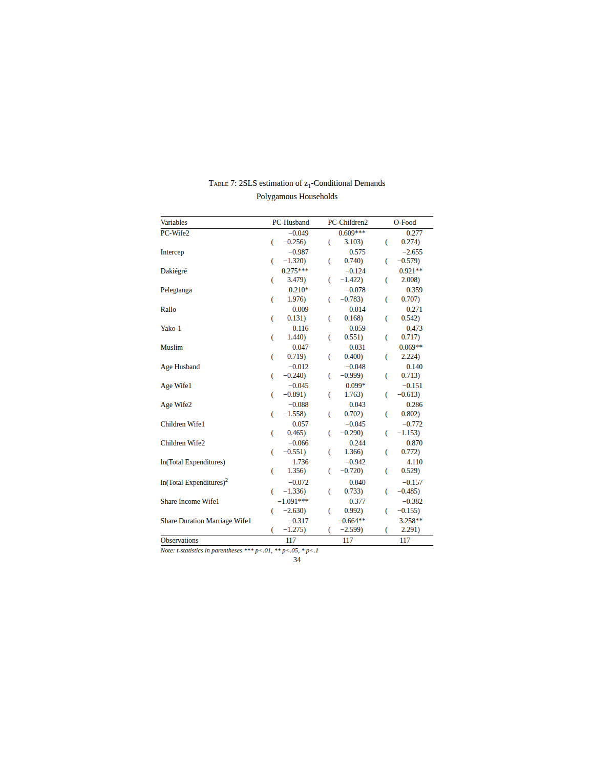Table 7: 2SLS estimation of z1-Conditional Demands
Polygamous Households
| Variables | PC-Husband | PC-Children2 | O-Food |
| --- | --- | --- | --- |
| PC-Wife2 | −0.049 | 0.609*** | 0.277 |
| | ( −0.256) | ( 3.103) | ( 0.274) |
| Intercep | −0.987 | 0.575 | −2.655 |
| | ( −1.320) | ( 0.740) | ( −0.579) |
| Dakiégré | 0.275*** | −0.124 | 0.921** |
| | ( 3.479) | ( −1.422) | ( 2.008) |
| Pelegtanga | 0.210* | −0.078 | 0.359 |
| | ( 1.976) | ( −0.783) | ( 0.707) |
| Rallo | 0.009 | 0.014 | 0.271 |
| | ( 0.131) | ( 0.168) | ( 0.542) |
| Yako-1 | 0.116 | 0.059 | 0.473 |
| | ( 1.440) | ( 0.551) | ( 0.717) |
| Muslim | 0.047 | 0.031 | 0.069** |
| | ( 0.719) | ( 0.400) | ( 2.224) |
| Age Husband | −0.012 | −0.048 | 0.140 |
| | ( −0.240) | ( −0.999) | ( 0.713) |
| Age Wife1 | −0.045 | 0.099* | −0.151 |
| | ( −0.891) | ( 1.763) | ( −0.613) |
| Age Wife2 | −0.088 | 0.043 | 0.286 |
| | ( −1.558) | ( 0.702) | ( 0.802) |
| Children Wife1 | 0.057 | −0.045 | −0.772 |
| | ( 0.465) | ( −0.290) | ( −1.153) |
| Children Wife2 | −0.066 | 0.244 | 0.870 |
| | ( −0.551) | ( 1.366) | ( 0.772) |
| ln(Total Expenditures) | 1.736 | −0.942 | 4.110 |
| | ( 1.356) | ( −0.720) | ( 0.529) |
| ln(Total Expenditures) 2 | −0.072 | 0.040 | −0.157 |
| | ( −1.336) | ( 0.733) | ( −0.485) |
| Share Income Wife1 | −1.091*** | 0.377 | −0.382 |
| | ( −2.630) | ( 0.992) | ( −0.155) |
| Share Duration Marriage Wife1 | −0.317 | −0.664** | 3.258** |
| | ( −1.275) | ( −2.599) | ( 2.291) |
| Observations | 117 | 117 | 117 |
Note: t-statistics in parentheses *** p<.01, ** p<.05, * p<.1
34